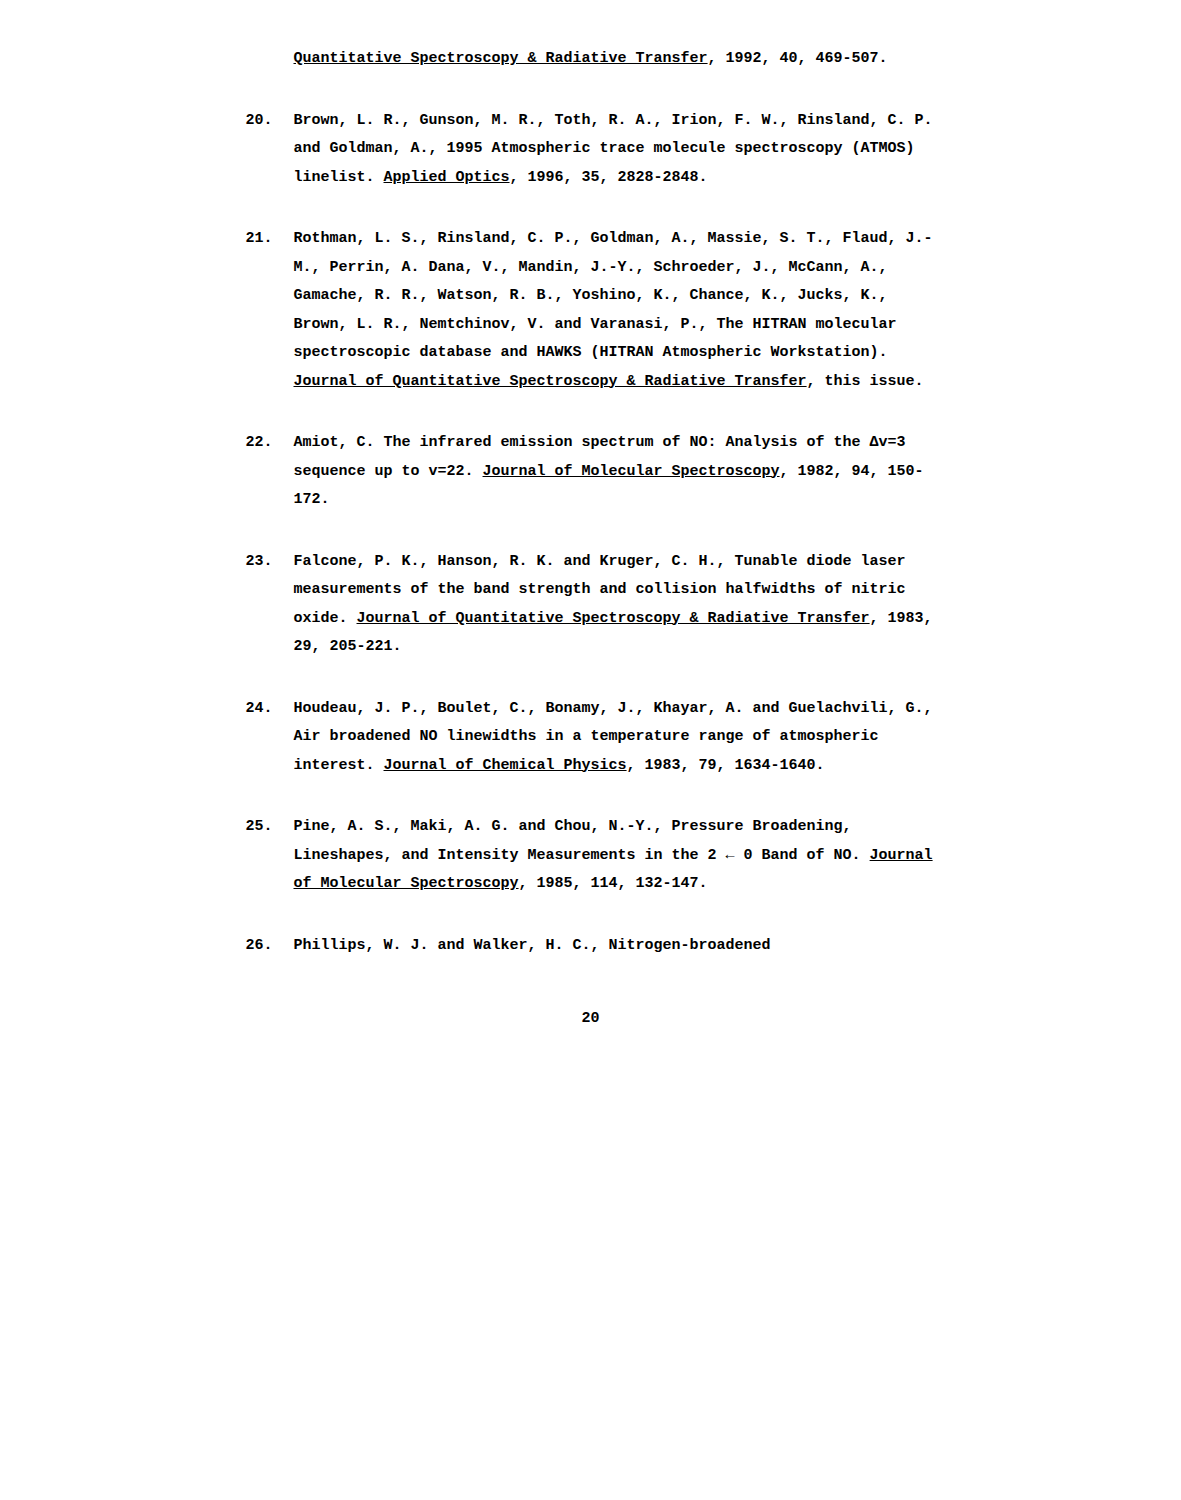Quantitative Spectroscopy & Radiative Transfer, 1992, 40, 469-507.
20. Brown, L. R., Gunson, M. R., Toth, R. A., Irion, F. W., Rinsland, C. P. and Goldman, A., 1995 Atmospheric trace molecule spectroscopy (ATMOS) linelist. Applied Optics, 1996, 35, 2828-2848.
21. Rothman, L. S., Rinsland, C. P., Goldman, A., Massie, S. T., Flaud, J.-M., Perrin, A. Dana, V., Mandin, J.-Y., Schroeder, J., McCann, A., Gamache, R. R., Watson, R. B., Yoshino, K., Chance, K., Jucks, K., Brown, L. R., Nemtchinov, V. and Varanasi, P., The HITRAN molecular spectroscopic database and HAWKS (HITRAN Atmospheric Workstation). Journal of Quantitative Spectroscopy & Radiative Transfer, this issue.
22. Amiot, C. The infrared emission spectrum of NO: Analysis of the Δv=3 sequence up to v=22. Journal of Molecular Spectroscopy, 1982, 94, 150-172.
23. Falcone, P. K., Hanson, R. K. and Kruger, C. H., Tunable diode laser measurements of the band strength and collision halfwidths of nitric oxide. Journal of Quantitative Spectroscopy & Radiative Transfer, 1983, 29, 205-221.
24. Houdeau, J. P., Boulet, C., Bonamy, J., Khayar, A. and Guelachvili, G., Air broadened NO linewidths in a temperature range of atmospheric interest. Journal of Chemical Physics, 1983, 79, 1634-1640.
25. Pine, A. S., Maki, A. G. and Chou, N.-Y., Pressure Broadening, Lineshapes, and Intensity Measurements in the 2 ← 0 Band of NO. Journal of Molecular Spectroscopy, 1985, 114, 132-147.
26. Phillips, W. J. and Walker, H. C., Nitrogen-broadened
20